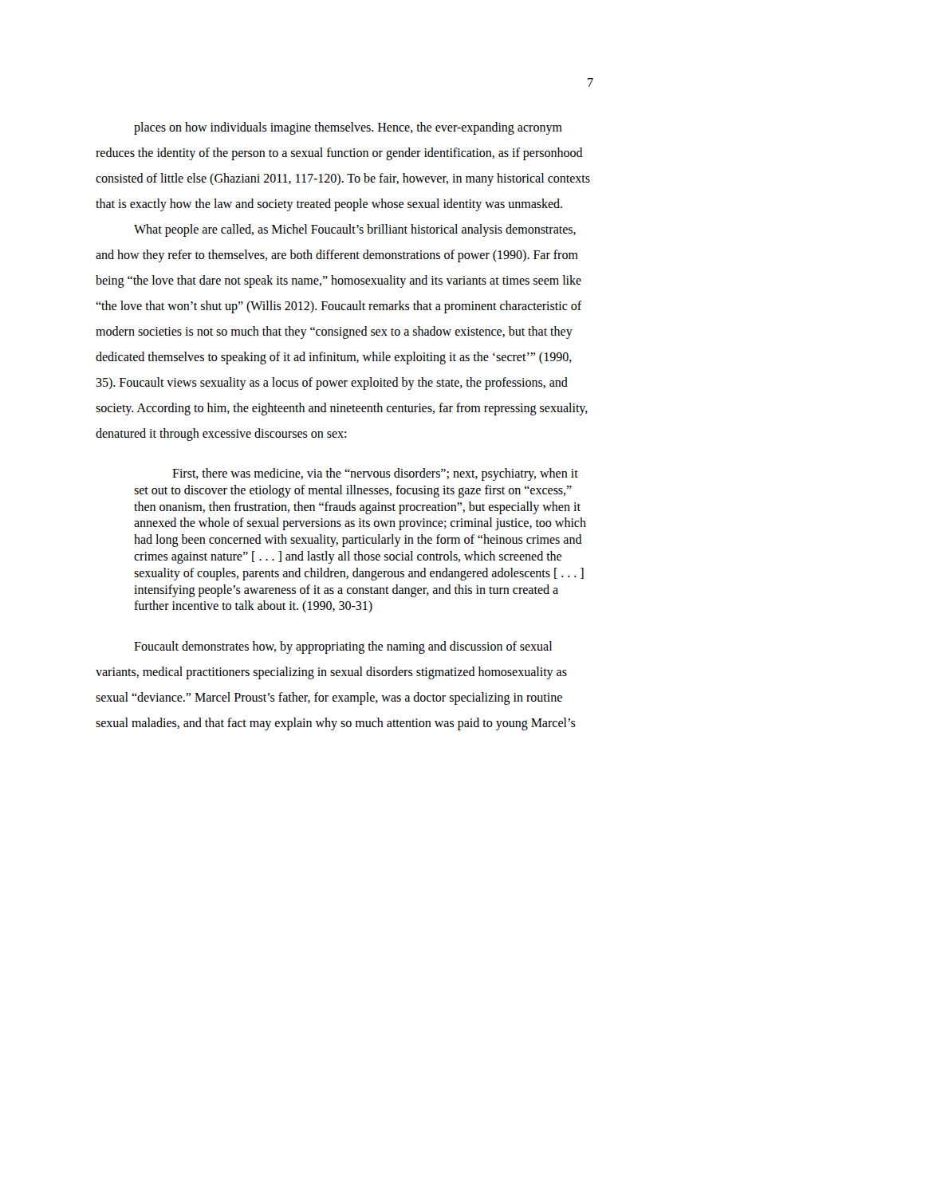7
places on how individuals imagine themselves. Hence, the ever-expanding acronym reduces the identity of the person to a sexual function or gender identification, as if personhood consisted of little else (Ghaziani 2011, 117-120). To be fair, however, in many historical contexts that is exactly how the law and society treated people whose sexual identity was unmasked.
What people are called, as Michel Foucault’s brilliant historical analysis demonstrates, and how they refer to themselves, are both different demonstrations of power (1990). Far from being “the love that dare not speak its name,” homosexuality and its variants at times seem like “the love that won’t shut up” (Willis 2012). Foucault remarks that a prominent characteristic of modern societies is not so much that they “consigned sex to a shadow existence, but that they dedicated themselves to speaking of it ad infinitum, while exploiting it as the ‘secret’” (1990, 35). Foucault views sexuality as a locus of power exploited by the state, the professions, and society. According to him, the eighteenth and nineteenth centuries, far from repressing sexuality, denatured it through excessive discourses on sex:
First, there was medicine, via the “nervous disorders”; next, psychiatry, when it set out to discover the etiology of mental illnesses, focusing its gaze first on “excess,” then onanism, then frustration, then “frauds against procreation”, but especially when it annexed the whole of sexual perversions as its own province; criminal justice, too which had long been concerned with sexuality, particularly in the form of “heinous crimes and crimes against nature” [ . . . ] and lastly all those social controls, which screened the sexuality of couples, parents and children, dangerous and endangered adolescents [ . . . ] intensifying people’s awareness of it as a constant danger, and this in turn created a further incentive to talk about it. (1990, 30-31)
Foucault demonstrates how, by appropriating the naming and discussion of sexual variants, medical practitioners specializing in sexual disorders stigmatized homosexuality as sexual “deviance.” Marcel Proust’s father, for example, was a doctor specializing in routine sexual maladies, and that fact may explain why so much attention was paid to young Marcel’s